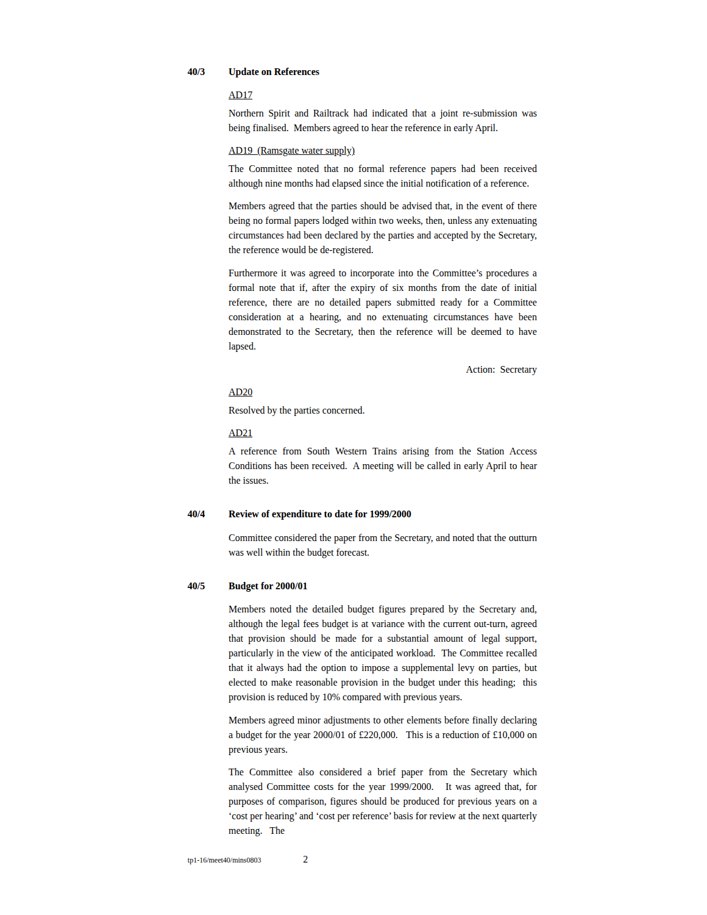40/3
Update on References
AD17
Northern Spirit and Railtrack had indicated that a joint re-submission was being finalised. Members agreed to hear the reference in early April.
AD19 (Ramsgate water supply)
The Committee noted that no formal reference papers had been received although nine months had elapsed since the initial notification of a reference.
Members agreed that the parties should be advised that, in the event of there being no formal papers lodged within two weeks, then, unless any extenuating circumstances had been declared by the parties and accepted by the Secretary, the reference would be de-registered.
Furthermore it was agreed to incorporate into the Committee’s procedures a formal note that if, after the expiry of six months from the date of initial reference, there are no detailed papers submitted ready for a Committee consideration at a hearing, and no extenuating circumstances have been demonstrated to the Secretary, then the reference will be deemed to have lapsed.
Action: Secretary
AD20
Resolved by the parties concerned.
AD21
A reference from South Western Trains arising from the Station Access Conditions has been received. A meeting will be called in early April to hear the issues.
40/4
Review of expenditure to date for 1999/2000
Committee considered the paper from the Secretary, and noted that the outturn was well within the budget forecast.
40/5
Budget for 2000/01
Members noted the detailed budget figures prepared by the Secretary and, although the legal fees budget is at variance with the current out-turn, agreed that provision should be made for a substantial amount of legal support, particularly in the view of the anticipated workload. The Committee recalled that it always had the option to impose a supplemental levy on parties, but elected to make reasonable provision in the budget under this heading; this provision is reduced by 10% compared with previous years.
Members agreed minor adjustments to other elements before finally declaring a budget for the year 2000/01 of £220,000. This is a reduction of £10,000 on previous years.
The Committee also considered a brief paper from the Secretary which analysed Committee costs for the year 1999/2000. It was agreed that, for purposes of comparison, figures should be produced for previous years on a ‘cost per hearing’ and ‘cost per reference’ basis for review at the next quarterly meeting. The
tp1-16/meet40/mins0803
2